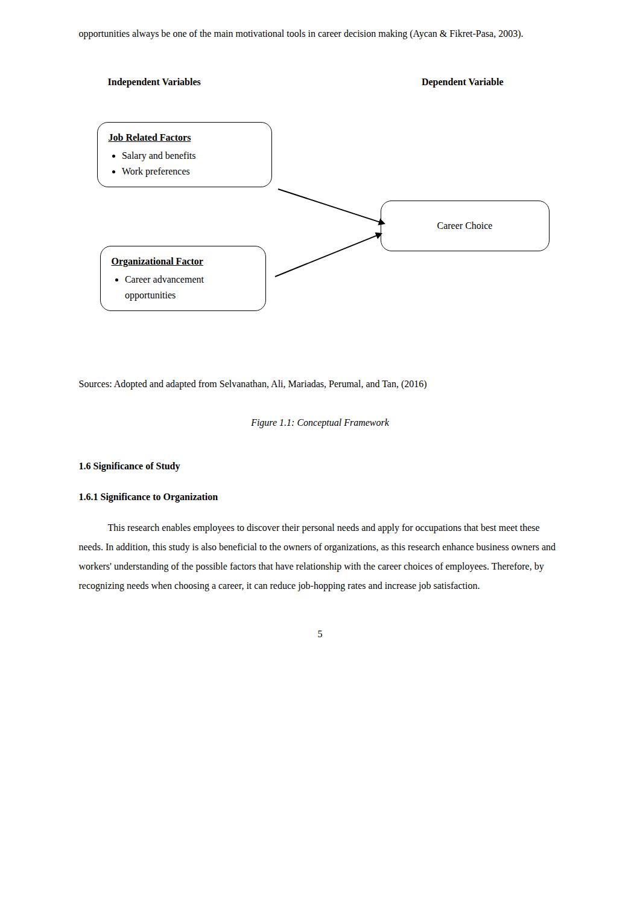opportunities always be one of the main motivational tools in career decision making (Aycan & Fikret-Pasa, 2003).
Independent Variables Dependent Variable
Job Related Factors
Salary and benefits
Work preferences
Organizational Factor
Career advancement opportunities
Career Choice
Sources: Adopted and adapted from Selvanathan, Ali, Mariadas, Perumal, and Tan, (2016)
Figure 1.1: Conceptual Framework
1.6 Significance of Study
1.6.1 Significance to Organization
This research enables employees to discover their personal needs and apply for occupations that best meet these needs. In addition, this study is also beneficial to the owners of organizations, as this research enhance business owners and workers' understanding of the possible factors that have relationship with the career choices of employees. Therefore, by recognizing needs when choosing a career, it can reduce job-hopping rates and increase job satisfaction.
5